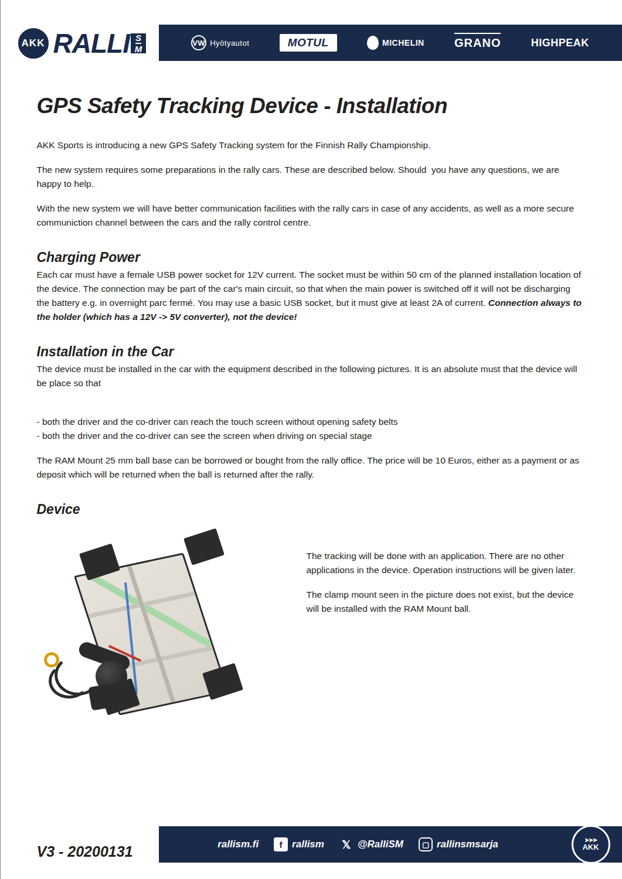AKK
RALLISM
VWHyötyautot
MOTUL
MICHELIN
GRANO
HIGHPEAK
GPS Safety Tracking Device - Installation
AKK Sports is introducing a new GPS Safety Tracking system for the Finnish Rally Championship.
The new system requires some preparations in the rally cars. These are described below. Should you have any questions, we are happy to help.
With the new system we will have better communication facilities with the rally cars in case of any accidents, as well as a more secure communiction channel between the cars and the rally control centre.
Charging Power
Each car must have a female USB power socket for 12V current. The socket must be within 50 cm of the planned installation location of the device. The connection may be part of the car's main circuit, so that when the main power is switched off it will not be discharging the battery e.g. in overnight parc fermé. You may use a basic USB socket, but it must give at least 2A of current. Connection always to the holder (which has a 12V -> 5V converter), not the device!
Installation in the Car
The device must be installed in the car with the equipment described in the following pictures. It is an absolute must that the device will be place so that
- both the driver and the co-driver can reach the touch screen without opening safety belts
- both the driver and the co-driver can see the screen when driving on special stage
The RAM Mount 25 mm ball base can be borrowed or bought from the rally office. The price will be 10 Euros, either as a payment or as deposit which will be returned when the ball is returned after the rally.
Device
The tracking will be done with an application. There are no other applications in the device. Operation instructions will be given later.
The clamp mount seen in the picture does not exist, but the device will be installed with the RAM Mount ball.
V3 - 20200131
rallism.fi
frallism
𝕏@RalliSM
▢rallinsmsarja
➤➤➤
AKK